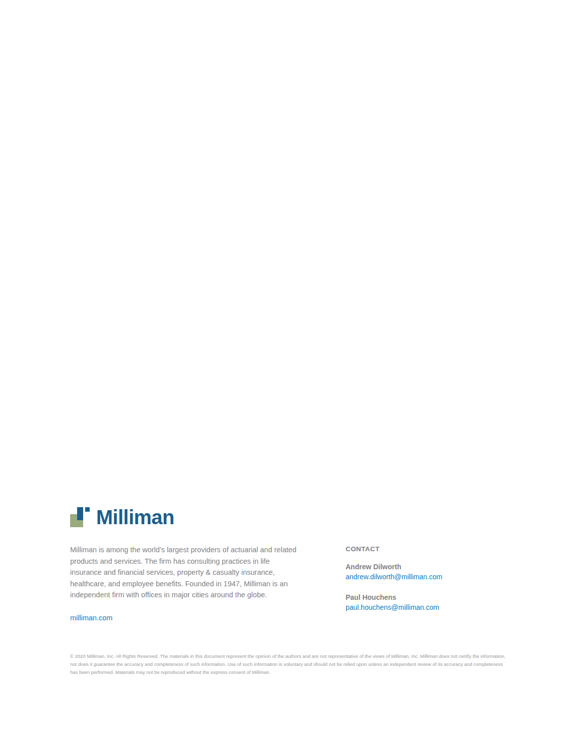Milliman
Milliman is among the world’s largest providers of actuarial and related products and services. The firm has consulting practices in life insurance and financial services, property & casualty insurance, healthcare, and employee benefits. Founded in 1947, Milliman is an independent firm with offices in major cities around the globe.
milliman.com
CONTACT
Andrew Dilworth
andrew.dilworth@milliman.com
Paul Houchens
paul.houchens@milliman.com
© 2020 Milliman, Inc. All Rights Reserved. The materials in this document represent the opinion of the authors and are not representative of the views of Milliman, Inc. Milliman does not certify the information, nor does it guarantee the accuracy and completeness of such information. Use of such information is voluntary and should not be relied upon unless an independent review of its accuracy and completeness has been performed. Materials may not be reproduced without the express consent of Milliman.